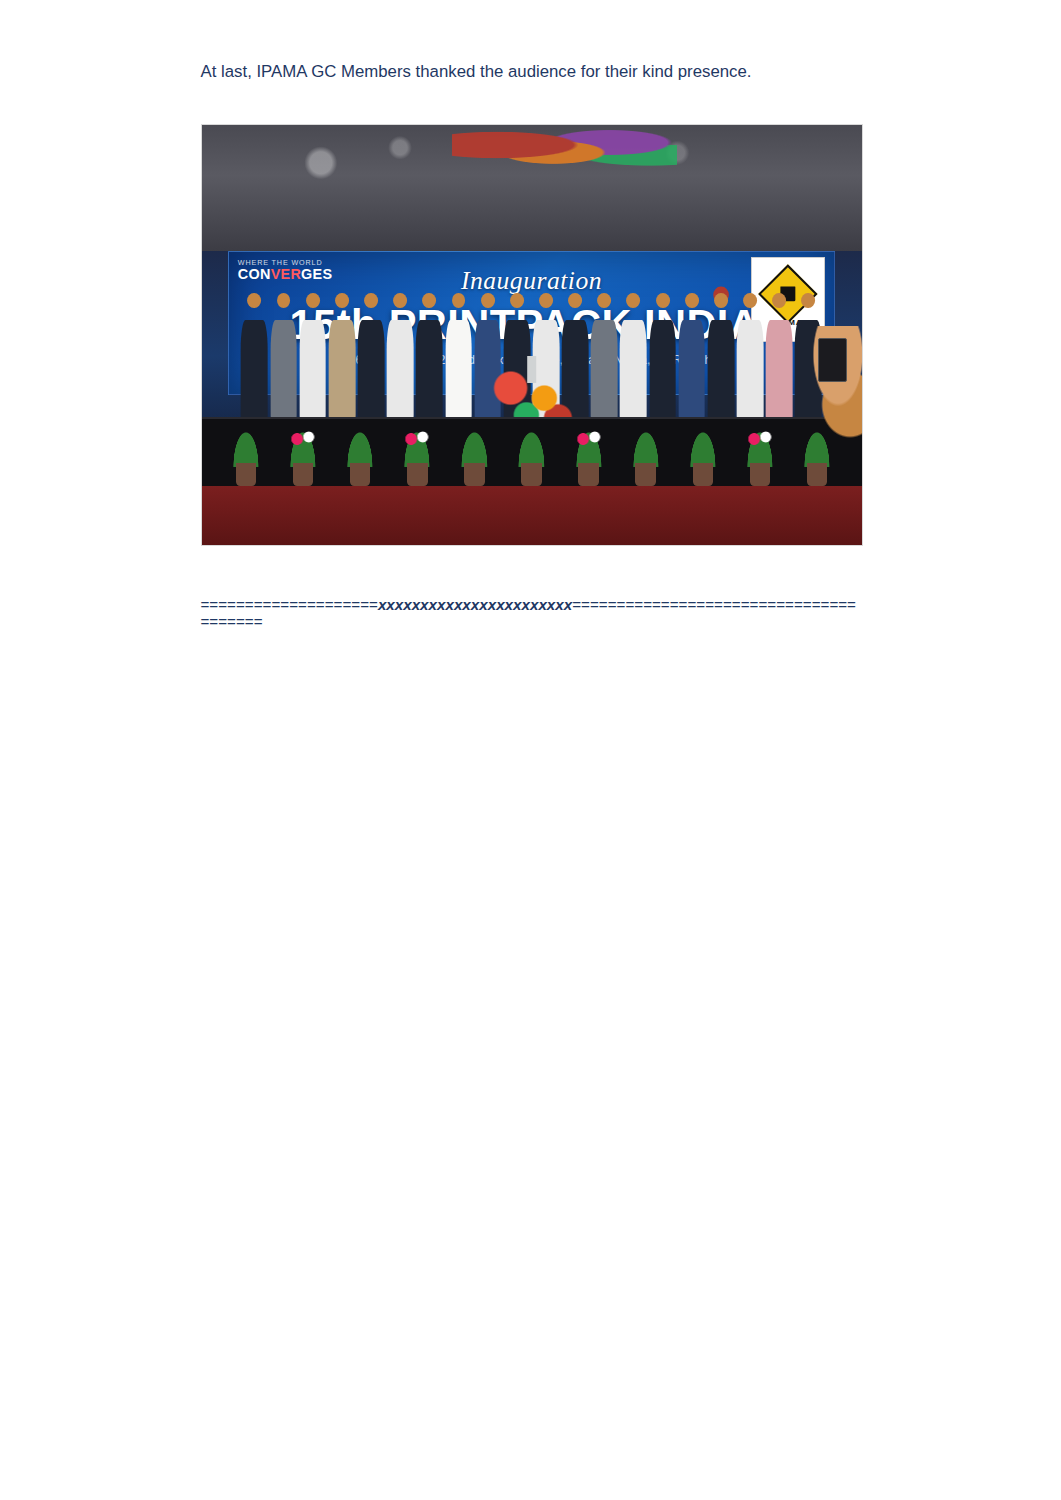At last, IPAMA GC Members thanked the audience for their kind presence.
Inauguration
15th PRINTPACK INDIA®
26–30 May, 2022 • India Expo Centre, Greater Noida, NCR Delhi
WHERE THE WORLD CONVERGES
IPAMA
====================xxxxxxxxxxxxxxxxxxxxxxx=======================================